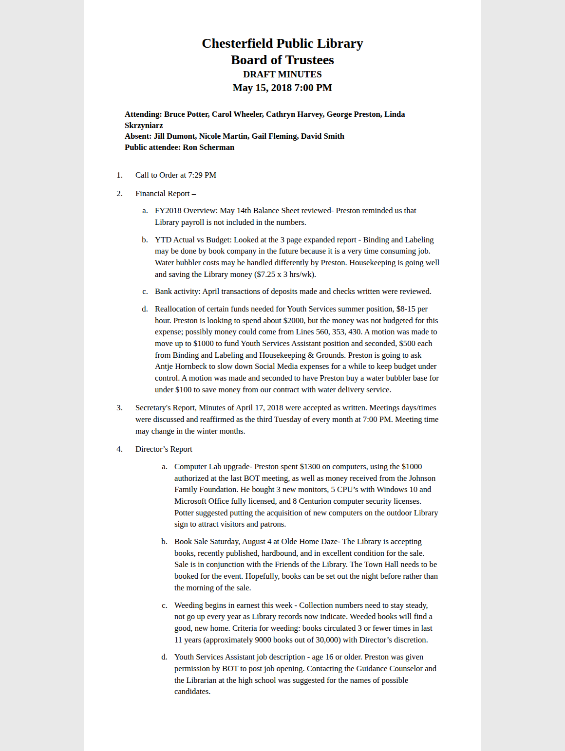Chesterfield Public Library
Board of Trustees
DRAFT MINUTES
May 15, 2018 7:00 PM
Attending: Bruce Potter, Carol Wheeler, Cathryn Harvey, George Preston, Linda Skrzyniarz
Absent: Jill Dumont, Nicole Martin, Gail Fleming, David Smith
Public attendee: Ron Scherman
Call to Order at 7:29 PM
Financial Report –
FY2018 Overview: May 14th Balance Sheet reviewed- Preston reminded us that Library payroll is not included in the numbers.
YTD Actual vs Budget: Looked at the 3 page expanded report - Binding and Labeling may be done by book company in the future because it is a very time consuming job. Water bubbler costs may be handled differently by Preston. Housekeeping is going well and saving the Library money ($7.25 x 3 hrs/wk).
Bank activity: April transactions of deposits made and checks written were reviewed.
Reallocation of certain funds needed for Youth Services summer position, $8-15 per hour. Preston is looking to spend about $2000, but the money was not budgeted for this expense; possibly money could come from Lines 560, 353, 430. A motion was made to move up to $1000 to fund Youth Services Assistant position and seconded, $500 each from Binding and Labeling and Housekeeping & Grounds. Preston is going to ask Antje Hornbeck to slow down Social Media expenses for a while to keep budget under control. A motion was made and seconded to have Preston buy a water bubbler base for under $100 to save money from our contract with water delivery service.
Secretary's Report, Minutes of April 17, 2018 were accepted as written. Meetings days/times were discussed and reaffirmed as the third Tuesday of every month at 7:00 PM. Meeting time may change in the winter months.
Director’s Report
Computer Lab upgrade- Preston spent $1300 on computers, using the $1000 authorized at the last BOT meeting, as well as money received from the Johnson Family Foundation. He bought 3 new monitors, 5 CPU’s with Windows 10 and Microsoft Office fully licensed, and 8 Centurion computer security licenses. Potter suggested putting the acquisition of new computers on the outdoor Library sign to attract visitors and patrons.
Book Sale Saturday, August 4 at Olde Home Daze- The Library is accepting books, recently published, hardbound, and in excellent condition for the sale. Sale is in conjunction with the Friends of the Library. The Town Hall needs to be booked for the event. Hopefully, books can be set out the night before rather than the morning of the sale.
Weeding begins in earnest this week - Collection numbers need to stay steady, not go up every year as Library records now indicate. Weeded books will find a good, new home. Criteria for weeding: books circulated 3 or fewer times in last 11 years (approximately 9000 books out of 30,000) with Director’s discretion.
Youth Services Assistant job description - age 16 or older. Preston was given permission by BOT to post job opening. Contacting the Guidance Counselor and the Librarian at the high school was suggested for the names of possible candidates.